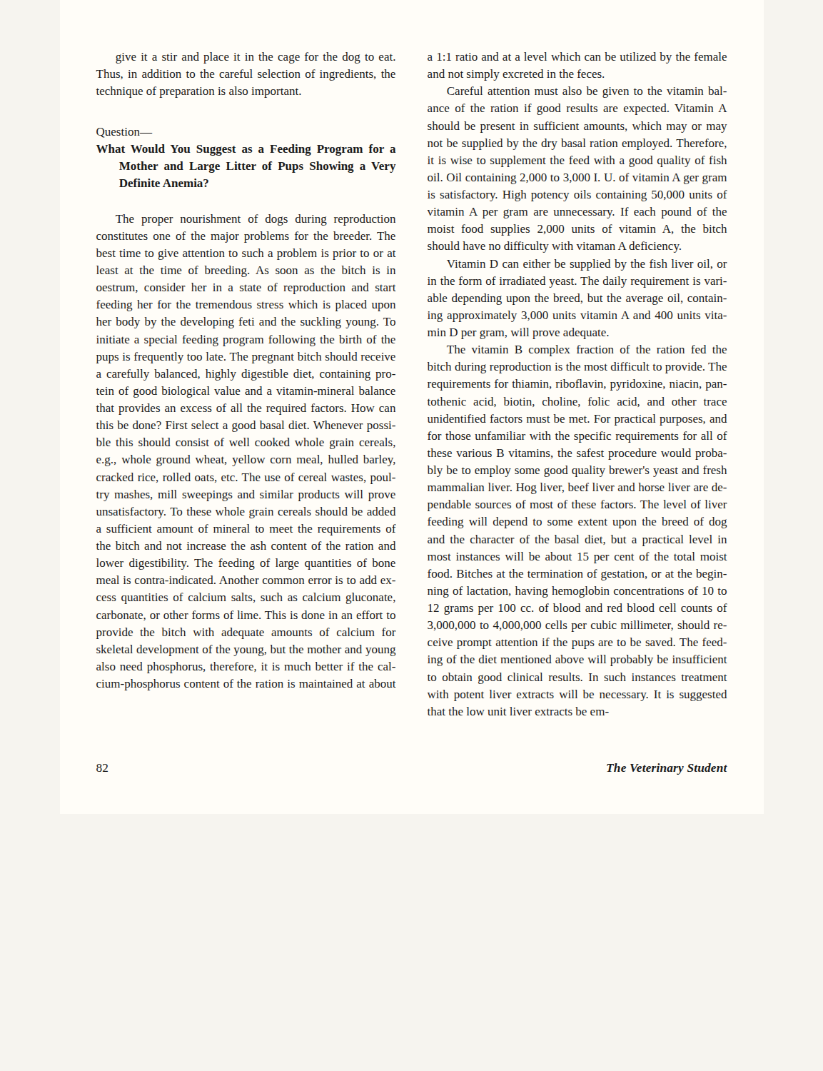give it a stir and place it in the cage for the dog to eat. Thus, in addition to the careful selection of ingredients, the technique of preparation is also important.
Question—What Would You Suggest as a Feeding Program for a Mother and Large Litter of Pups Showing a Very Definite Anemia?
The proper nourishment of dogs during reproduction constitutes one of the major problems for the breeder. The best time to give attention to such a problem is prior to or at least at the time of breeding. As soon as the bitch is in oestrum, consider her in a state of reproduction and start feeding her for the tremendous stress which is placed upon her body by the developing feti and the suckling young. To initiate a special feeding program following the birth of the pups is frequently too late. The pregnant bitch should receive a carefully balanced, highly digestible diet, containing protein of good biological value and a vitamin-mineral balance that provides an excess of all the required factors. How can this be done? First select a good basal diet. Whenever possible this should consist of well cooked whole grain cereals, e.g., whole ground wheat, yellow corn meal, hulled barley, cracked rice, rolled oats, etc. The use of cereal wastes, poultry mashes, mill sweepings and similar products will prove unsatisfactory. To these whole grain cereals should be added a sufficient amount of mineral to meet the requirements of the bitch and not increase the ash content of the ration and lower digestibility. The feeding of large quantities of bone meal is contra-indicated. Another common error is to add excess quantities of calcium salts, such as calcium gluconate, carbonate, or other forms of lime. This is done in an effort to provide the bitch with adequate amounts of calcium for skeletal development of the young, but the mother and young also need phosphorus, therefore, it is much better if the calcium-phosphorus content of the ration is maintained at about a 1:1 ratio and at a level which can be utilized by the female and not simply excreted in the feces.
Careful attention must also be given to the vitamin balance of the ration if good results are expected. Vitamin A should be present in sufficient amounts, which may or may not be supplied by the dry basal ration employed. Therefore, it is wise to supplement the feed with a good quality of fish oil. Oil containing 2,000 to 3,000 I. U. of vitamin A ger gram is satisfactory. High potency oils containing 50,000 units of vitamin A per gram are unnecessary. If each pound of the moist food supplies 2,000 units of vitamin A, the bitch should have no difficulty with vitaman A deficiency.
Vitamin D can either be supplied by the fish liver oil, or in the form of irradiated yeast. The daily requirement is variable depending upon the breed, but the average oil, containing approximately 3,000 units vitamin A and 400 units vitamin D per gram, will prove adequate.
The vitamin B complex fraction of the ration fed the bitch during reproduction is the most difficult to provide. The requirements for thiamin, riboflavin, pyridoxine, niacin, pantothenic acid, biotin, choline, folic acid, and other trace unidentified factors must be met. For practical purposes, and for those unfamiliar with the specific requirements for all of these various B vitamins, the safest procedure would probably be to employ some good quality brewer's yeast and fresh mammalian liver. Hog liver, beef liver and horse liver are dependable sources of most of these factors. The level of liver feeding will depend to some extent upon the breed of dog and the character of the basal diet, but a practical level in most instances will be about 15 per cent of the total moist food. Bitches at the termination of gestation, or at the beginning of lactation, having hemoglobin concentrations of 10 to 12 grams per 100 cc. of blood and red blood cell counts of 3,000,000 to 4,000,000 cells per cubic millimeter, should receive prompt attention if the pups are to be saved. The feeding of the diet mentioned above will probably be insufficient to obtain good clinical results. In such instances treatment with potent liver extracts will be necessary. It is suggested that the low unit liver extracts be em-
82 The Veterinary Student